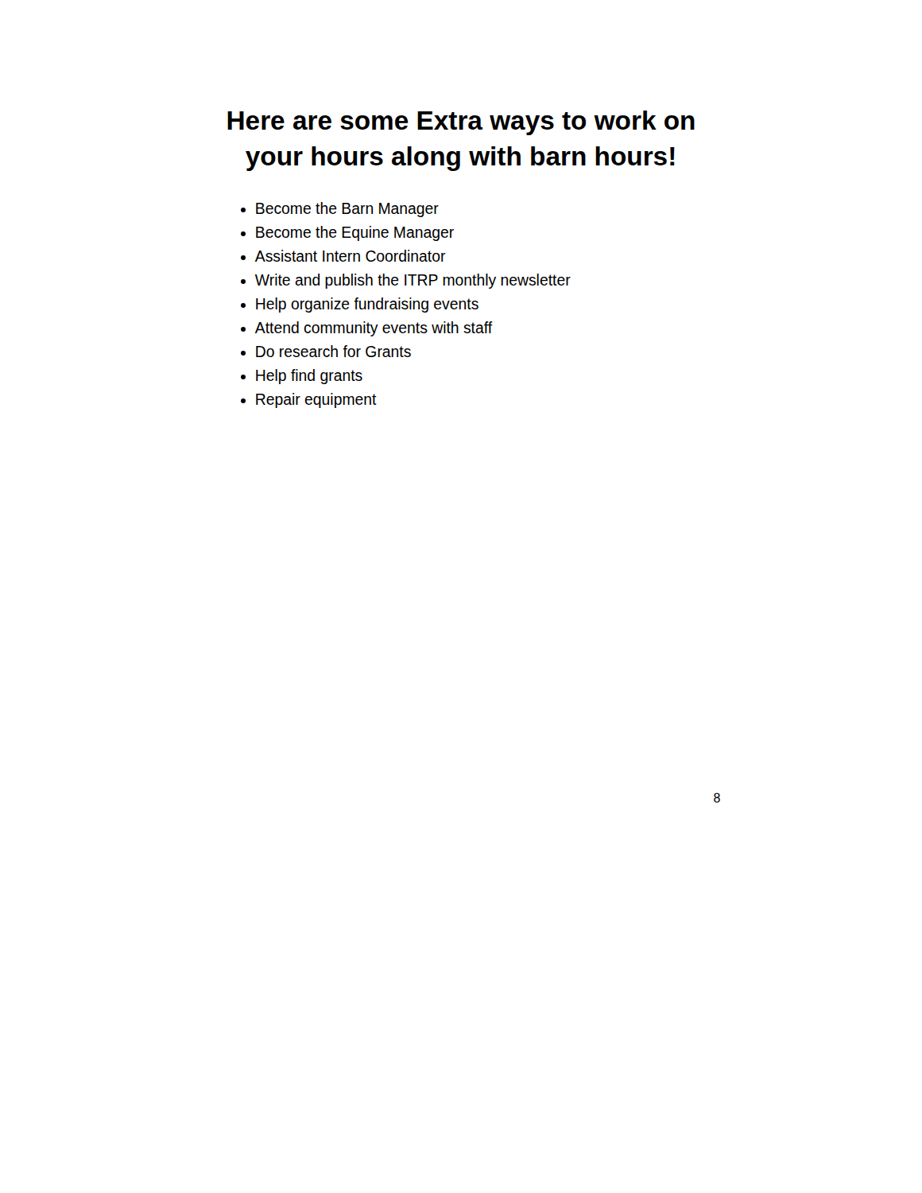Here are some Extra ways to work on your hours along with barn hours!
Become the Barn Manager
Become the Equine Manager
Assistant Intern Coordinator
Write and publish the ITRP monthly newsletter
Help organize fundraising events
Attend community events with staff
Do research for Grants
Help find grants
Repair equipment
8